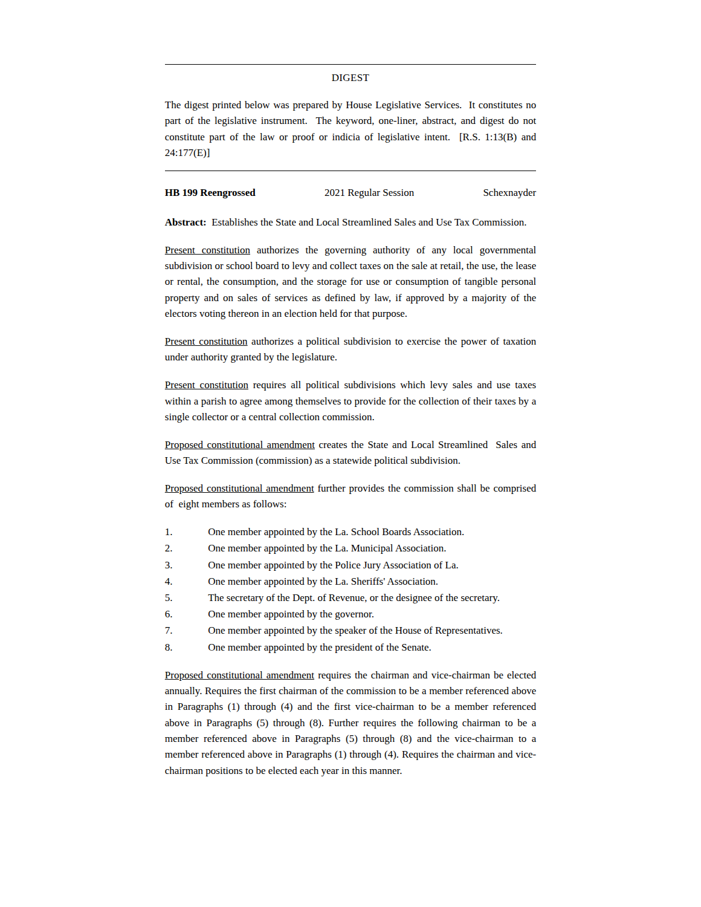DIGEST
The digest printed below was prepared by House Legislative Services. It constitutes no part of the legislative instrument. The keyword, one-liner, abstract, and digest do not constitute part of the law or proof or indicia of legislative intent. [R.S. 1:13(B) and 24:177(E)]
HB 199 Reengrossed 2021 Regular Session Schexnayder
Abstract: Establishes the State and Local Streamlined Sales and Use Tax Commission.
Present constitution authorizes the governing authority of any local governmental subdivision or school board to levy and collect taxes on the sale at retail, the use, the lease or rental, the consumption, and the storage for use or consumption of tangible personal property and on sales of services as defined by law, if approved by a majority of the electors voting thereon in an election held for that purpose.
Present constitution authorizes a political subdivision to exercise the power of taxation under authority granted by the legislature.
Present constitution requires all political subdivisions which levy sales and use taxes within a parish to agree among themselves to provide for the collection of their taxes by a single collector or a central collection commission.
Proposed constitutional amendment creates the State and Local Streamlined Sales and Use Tax Commission (commission) as a statewide political subdivision.
Proposed constitutional amendment further provides the commission shall be comprised of eight members as follows:
1. One member appointed by the La. School Boards Association.
2. One member appointed by the La. Municipal Association.
3. One member appointed by the Police Jury Association of La.
4. One member appointed by the La. Sheriffs' Association.
5. The secretary of the Dept. of Revenue, or the designee of the secretary.
6. One member appointed by the governor.
7. One member appointed by the speaker of the House of Representatives.
8. One member appointed by the president of the Senate.
Proposed constitutional amendment requires the chairman and vice-chairman be elected annually. Requires the first chairman of the commission to be a member referenced above in Paragraphs (1) through (4) and the first vice-chairman to be a member referenced above in Paragraphs (5) through (8). Further requires the following chairman to be a member referenced above in Paragraphs (5) through (8) and the vice-chairman to a member referenced above in Paragraphs (1) through (4). Requires the chairman and vice-chairman positions to be elected each year in this manner.